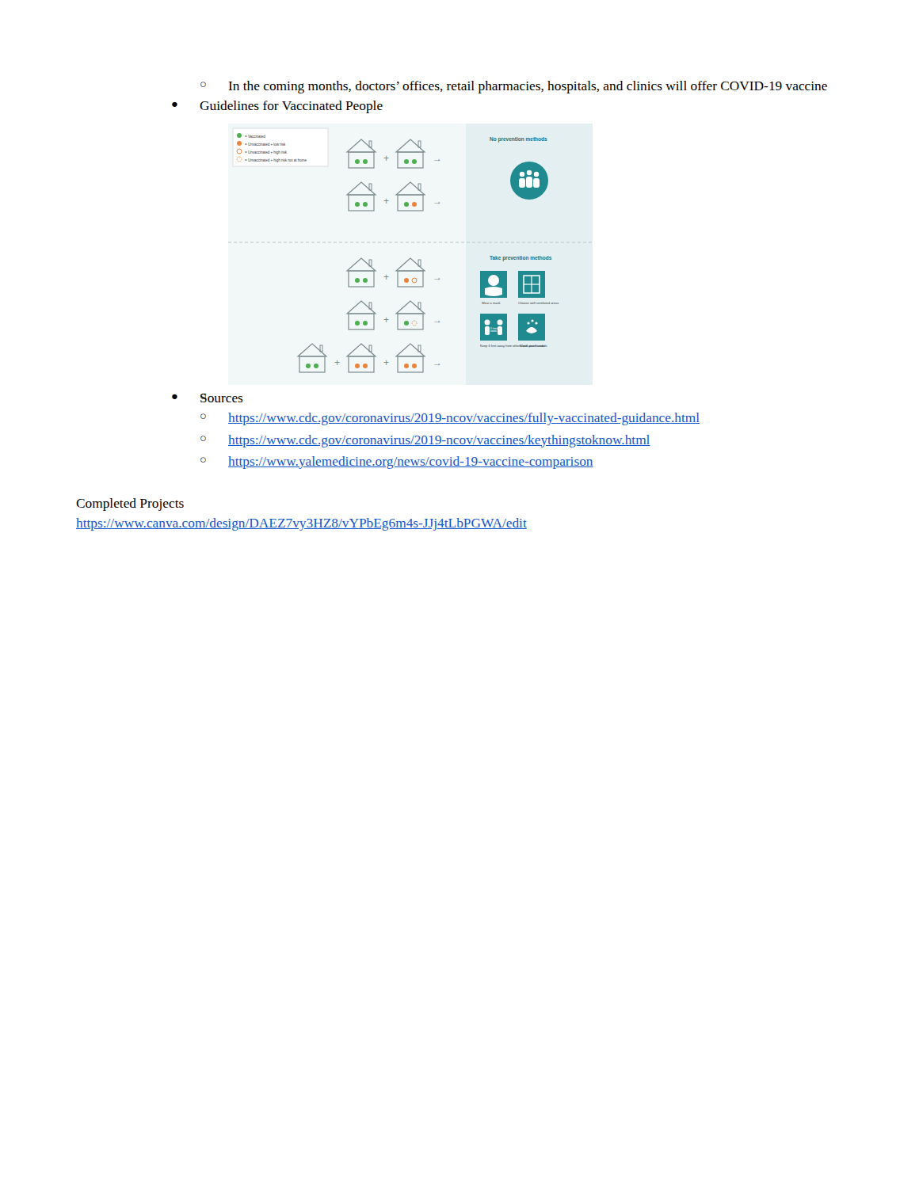In the coming months, doctors’ offices, retail pharmacies, hospitals, and clinics will offer COVID-19 vaccine
Guidelines for Vaccinated People
= Vaccinated = Unvaccinated + low risk = Unvaccinated + high risk = Unvaccinated + high risk not at home + → + → No prevention methods + → + → + + → Take prevention methods Wear a mask Choose well ventilated areas 6 feet Keep 6 feet away from others and avoid crowds Wash your hands
Sources
https://www.cdc.gov/coronavirus/2019-ncov/vaccines/fully-vaccinated-guidance.html
https://www.cdc.gov/coronavirus/2019-ncov/vaccines/keythingstoknow.html
https://www.yalemedicine.org/news/covid-19-vaccine-comparison
Completed Projects
https://www.canva.com/design/DAEZ7vy3HZ8/vYPbEg6m4s-JJj4tLbPGWA/edit